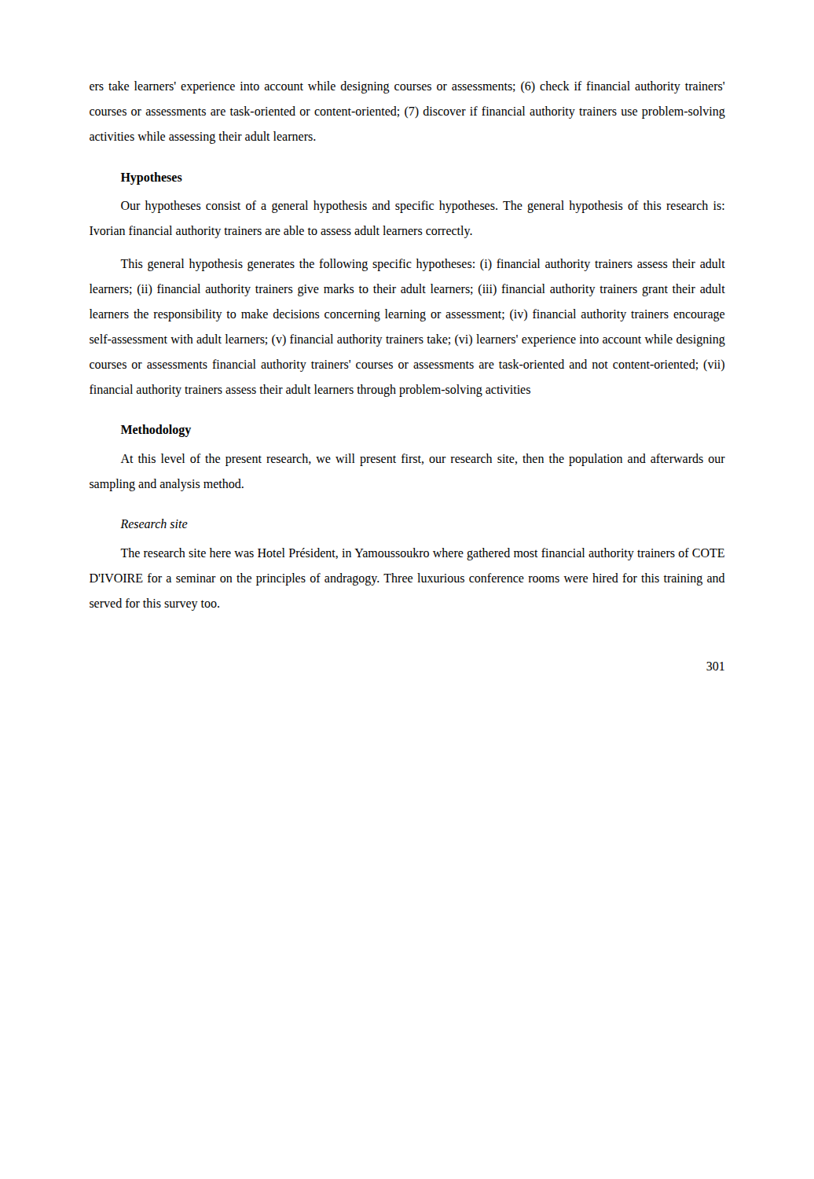ers take learners' experience into account while designing courses or assessments; (6) check if financial authority trainers' courses or assessments are task-oriented or content-oriented; (7) discover if financial authority trainers use problem-solving activities while assessing their adult learners.
Hypotheses
Our hypotheses consist of a general hypothesis and specific hypotheses. The general hypothesis of this research is: Ivorian financial authority trainers are able to assess adult learners correctly.
This general hypothesis generates the following specific hypotheses: (i) financial authority trainers assess their adult learners; (ii) financial authority trainers give marks to their adult learners; (iii) financial authority trainers grant their adult learners the responsibility to make decisions concerning learning or assessment; (iv) financial authority trainers encourage self-assessment with adult learners; (v) financial authority trainers take; (vi) learners' experience into account while designing courses or assessments financial authority trainers' courses or assessments are task-oriented and not content-oriented; (vii) financial authority trainers assess their adult learners through problem-solving activities
Methodology
At this level of the present research, we will present first, our research site, then the population and afterwards our sampling and analysis method.
Research site
The research site here was Hotel Président, in Yamoussoukro where gathered most financial authority trainers of COTE D'IVOIRE for a seminar on the principles of andragogy. Three luxurious conference rooms were hired for this training and served for this survey too.
301